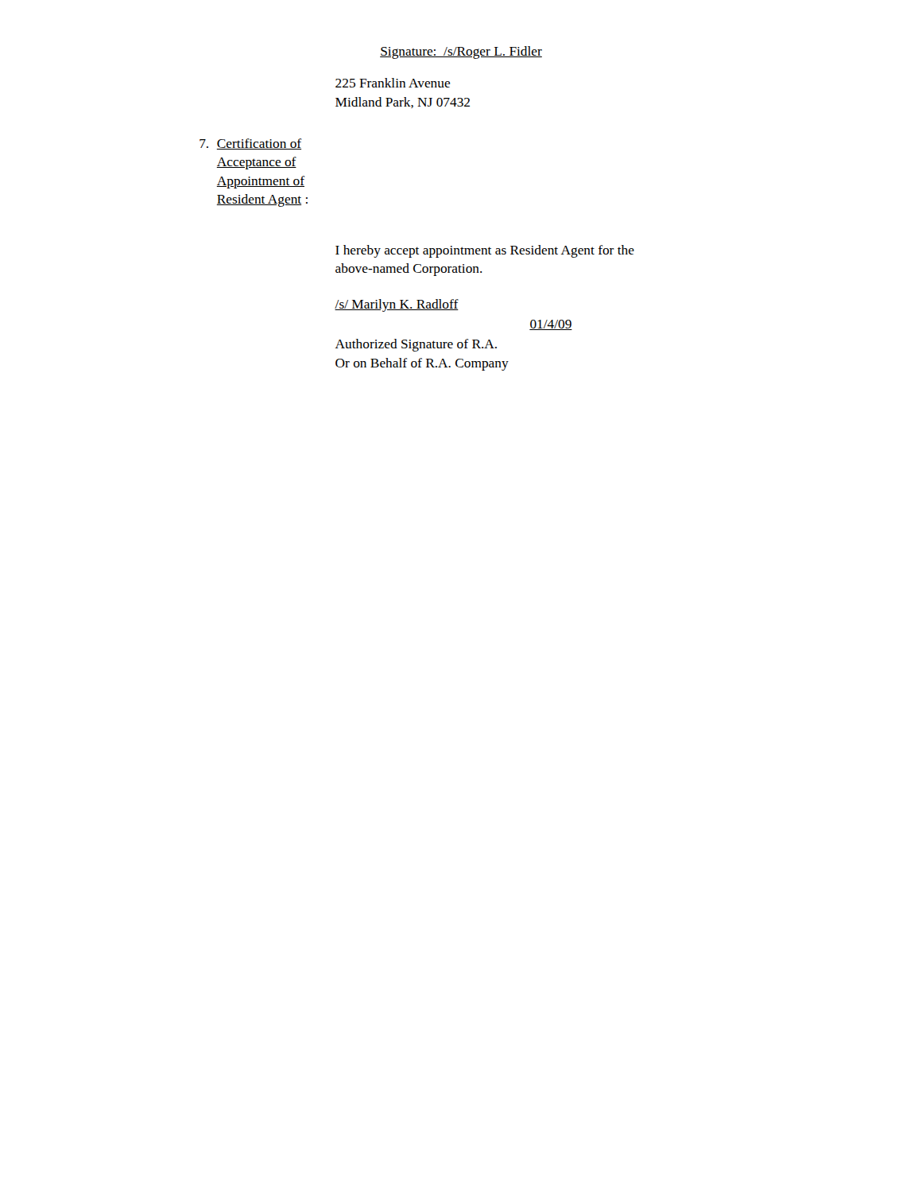Signature: /s/Roger L. Fidler
225 Franklin Avenue
Midland Park, NJ 07432
7.
Certification of
Acceptance of
Appointment of
Resident Agent :
I hereby accept appointment as Resident Agent for the
above-named Corporation.
/s/ Marilyn K. Radloff
01/4/09
Authorized Signature of R.A.
Or on Behalf of R.A. Company